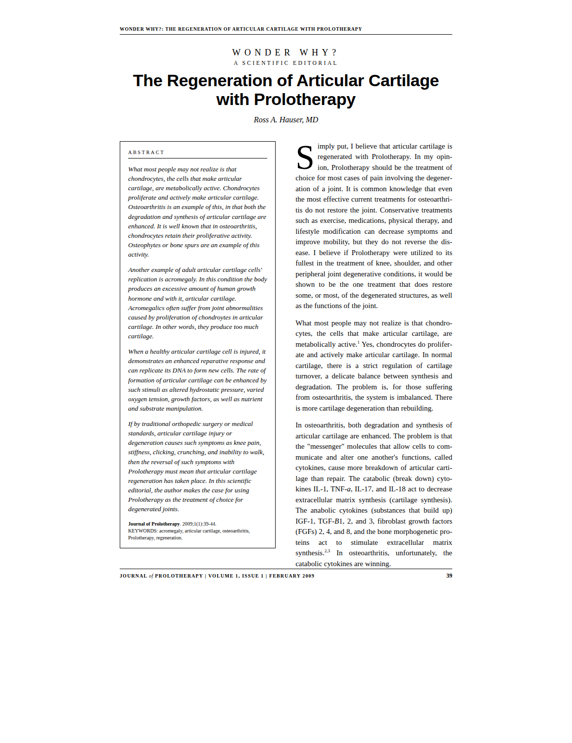Wonder Why?: The Regeneration of Articular Cartilage with Prolotherapy
WONDER WHY?
A SCIENTIFIC EDITORIAL
The Regeneration of Articular Cartilage
with Prolotherapy
Ross A. Hauser, MD
Abstract
What most people may not realize is that chondrocytes, the cells that make articular cartilage, are metabolically active. Chondrocytes proliferate and actively make articular cartilage. Osteoarthritis is an example of this, in that both the degradation and synthesis of articular cartilage are enhanced. It is well known that in osteoarthritis, chondrocytes retain their proliferative activity. Osteophytes or bone spurs are an example of this activity.
Another example of adult articular cartilage cells' replication is acromegaly. In this condition the body produces an excessive amount of human growth hormone and with it, articular cartilage. Acromegalics often suffer from joint abnormalities caused by proliferation of chondroytes in articular cartilage. In other words, they produce too much cartilage.
When a healthy articular cartilage cell is injured, it demonstrates an enhanced reparative response and can replicate its DNA to form new cells. The rate of formation of articular cartilage can be enhanced by such stimuli as altered hydrostatic pressure, varied oxygen tension, growth factors, as well as nutrient and substrate manipulation.
If by traditional orthopedic surgery or medical standards, articular cartilage injury or degeneration causes such symptoms as knee pain, stiffness, clicking, crunching, and inability to walk, then the reversal of such symptoms with Prolotherapy must mean that articular cartilage regeneration has taken place. In this scientific editorial, the author makes the case for using Prolotherapy as the treatment of choice for degenerated joints.
Journal of Prolotherapy. 2009;1(1):39-44.
KEYWORDS: acromegaly, articular cartilage, osteoarthritis, Prolotherapy, regeneration.
Simply put, I believe that articular cartilage is regenerated with Prolotherapy. In my opinion, Prolotherapy should be the treatment of choice for most cases of pain involving the degeneration of a joint. It is common knowledge that even the most effective current treatments for osteoarthritis do not restore the joint. Conservative treatments such as exercise, medications, physical therapy, and lifestyle modification can decrease symptoms and improve mobility, but they do not reverse the disease. I believe if Prolotherapy were utilized to its fullest in the treatment of knee, shoulder, and other peripheral joint degenerative conditions, it would be shown to be the one treatment that does restore some, or most, of the degenerated structures, as well as the functions of the joint.
What most people may not realize is that chondrocytes, the cells that make articular cartilage, are metabolically active.1 Yes, chondrocytes do proliferate and actively make articular cartilage. In normal cartilage, there is a strict regulation of cartilage turnover, a delicate balance between synthesis and degradation. The problem is, for those suffering from osteoarthritis, the system is imbalanced. There is more cartilage degeneration than rebuilding.
In osteoarthritis, both degradation and synthesis of articular cartilage are enhanced. The problem is that the "messenger" molecules that allow cells to communicate and alter one another's functions, called cytokines, cause more breakdown of articular cartilage than repair. The catabolic (break down) cytokines IL-1, TNF-a, IL-17, and IL-18 act to decrease extracellular matrix synthesis (cartilage synthesis). The anabolic cytokines (substances that build up) IGF-1, TGF-B1, 2, and 3, fibroblast growth factors (FGFs) 2, 4, and 8, and the bone morphogenetic proteins act to stimulate extracellular matrix synthesis.2,3 In osteoarthritis, unfortunately, the catabolic cytokines are winning.
Journal of Prolotherapy | Volume 1, Issue 1 | February 2009
39